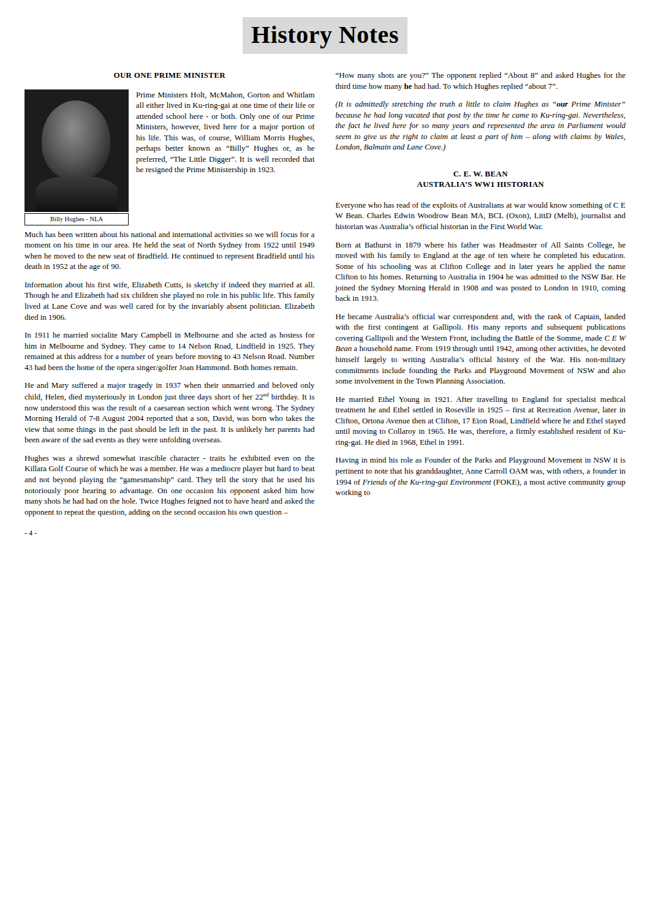History Notes
OUR ONE PRIME MINISTER
Billy Hughes - NLA
Prime Ministers Holt, McMahon, Gorton and Whitlam all either lived in Ku-ring-gai at one time of their life or attended school here - or both. Only one of our Prime Ministers, however, lived here for a major portion of his life. This was, of course, William Morris Hughes, perhaps better known as “Billy” Hughes or, as he preferred, “The Little Digger”. It is well recorded that he resigned the Prime Ministership in 1923.
Much has been written about his national and international activities so we will focus for a moment on his time in our area. He held the seat of North Sydney from 1922 until 1949 when he moved to the new seat of Bradfield. He continued to represent Bradfield until his death in 1952 at the age of 90.
Information about his first wife, Elizabeth Cutts, is sketchy if indeed they married at all. Though he and Elizabeth had six children she played no role in his public life. This family lived at Lane Cove and was well cared for by the invariably absent politician. Elizabeth died in 1906.
In 1911 he married socialite Mary Campbell in Melbourne and she acted as hostess for him in Melbourne and Sydney. They came to 14 Nelson Road, Lindfield in 1925. They remained at this address for a number of years before moving to 43 Nelson Road. Number 43 had been the home of the opera singer/golfer Joan Hammond. Both homes remain.
He and Mary suffered a major tragedy in 1937 when their unmarried and beloved only child, Helen, died mysteriously in London just three days short of her 22nd birthday. It is now understood this was the result of a caesarean section which went wrong. The Sydney Morning Herald of 7-8 August 2004 reported that a son, David, was born who takes the view that some things in the past should be left in the past. It is unlikely her parents had been aware of the sad events as they were unfolding overseas.
Hughes was a shrewd somewhat irascible character - traits he exhibited even on the Killara Golf Course of which he was a member. He was a mediocre player but hard to beat and not beyond playing the “gamesmanship” card. They tell the story that he used his notoriously poor hearing to advantage. On one occasion his opponent asked him how many shots he had had on the hole. Twice Hughes feigned not to have heard and asked the opponent to repeat the question, adding on the second occasion his own question –
- 4 -
“How many shots are you?” The opponent replied “About 8” and asked Hughes for the third time how many he had had. To which Hughes replied “about 7”.
(It is admittedly stretching the truth a little to claim Hughes as “our Prime Minister” because he had long vacated that post by the time he came to Ku-ring-gai. Nevertheless, the fact he lived here for so many years and represented the area in Parliament would seem to give us the right to claim at least a part of him – along with claims by Wales, London, Balmain and Lane Cove.)
C. E. W. BEANAUSTRALIA’S WW1 HISTORIAN
Everyone who has read of the exploits of Australians at war would know something of C E W Bean. Charles Edwin Woodrow Bean MA, BCL (Oxon), LittD (Melb), journalist and historian was Australia’s official historian in the First World War.
Born at Bathurst in 1879 where his father was Headmaster of All Saints College, he moved with his family to England at the age of ten where he completed his education. Some of his schooling was at Clifton College and in later years he applied the name Clifton to his homes. Returning to Australia in 1904 he was admitted to the NSW Bar. He joined the Sydney Morning Herald in 1908 and was posted to London in 1910, coming back in 1913.
He became Australia’s official war correspondent and, with the rank of Captain, landed with the first contingent at Gallipoli. His many reports and subsequent publications covering Gallipoli and the Western Front, including the Battle of the Somme, made C E W Bean a household name. From 1919 through until 1942, among other activities, he devoted himself largely to writing Australia’s official history of the War. His non-military commitments include founding the Parks and Playground Movement of NSW and also some involvement in the Town Planning Association.
He married Ethel Young in 1921. After travelling to England for specialist medical treatment he and Ethel settled in Roseville in 1925 – first at Recreation Avenue, later in Clifton, Ortona Avenue then at Clifton, 17 Eton Road, Lindfield where he and Ethel stayed until moving to Collaroy in 1965. He was, therefore, a firmly established resident of Ku-ring-gai. He died in 1968, Ethel in 1991.
Having in mind his role as Founder of the Parks and Playground Movement in NSW it is pertinent to note that his granddaughter, Anne Carroll OAM was, with others, a founder in 1994 of Friends of the Ku-ring-gai Environment (FOKE), a most active community group working to